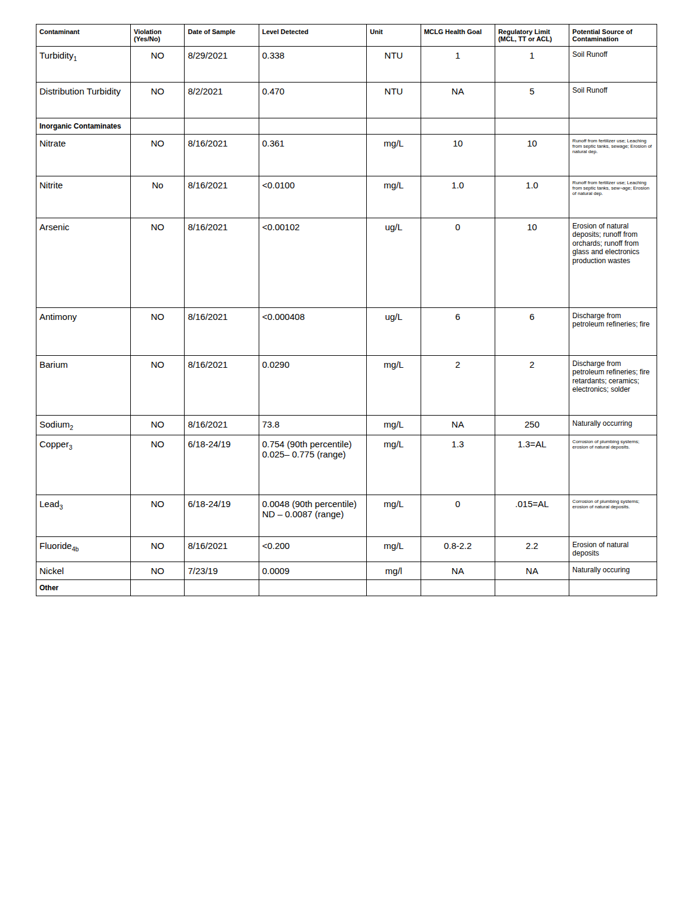| Contaminant | Violation (Yes/No) | Date of Sample | Level Detected | Unit | MCLG Health Goal | Regulatory Limit (MCL, TT or ACL) | Potential Source of Contamination |
| --- | --- | --- | --- | --- | --- | --- | --- |
| Turbidity 1 | NO | 8/29/2021 | 0.338 | NTU | 1 | 1 | Soil Runoff |
| Distribution Turbidity | NO | 8/2/2021 | 0.470 | NTU | NA | 5 | Soil Runoff |
| Inorganic Contaminates | | | | | | | |
| Nitrate | NO | 8/16/2021 | 0.361 | mg/L | 10 | 10 | Runoff from fertilizer use; Leaching from septic tanks, sewage; Erosion of natural dep. |
| Nitrite | No | 8/16/2021 | <0.0100 | mg/L | 1.0 | 1.0 | Runoff from fertilizer use; Leaching from septic tanks, sew¬age; Erosion of natural dep. |
| Arsenic | NO | 8/16/2021 | <0.00102 | ug/L | 0 | 10 | Erosion of natural deposits; runoff from orchards; runoff from glass and electronics production wastes |
| Antimony | NO | 8/16/2021 | <0.000408 | ug/L | 6 | 6 | Discharge from petroleum refineries; fire |
| Barium | NO | 8/16/2021 | 0.0290 | mg/L | 2 | 2 | Discharge from petroleum refineries; fire retardants; ceramics; electronics; solder |
| Sodium 2 | NO | 8/16/2021 | 73.8 | mg/L | NA | 250 | Naturally occurring |
| Copper 3 | NO | 6/18-24/19 | 0.754 (90th percentile) 0.025– 0.775 (range) | mg/L | 1.3 | 1.3=AL | Corrosion of plumbing systems; erosion of natural deposits. |
| Lead 3 | NO | 6/18-24/19 | 0.0048 (90th percentile) ND – 0.0087 (range) | mg/L | 0 | .015=AL | Corrosion of plumbing systems; erosion of natural deposits. |
| Fluoride 4b | NO | 8/16/2021 | <0.200 | mg/L | 0.8-2.2 | 2.2 | Erosion of natural deposits |
| Nickel | NO | 7/23/19 | 0.0009 | mg/l | NA | NA | Naturally occuring |
| Other | | | | | | | |